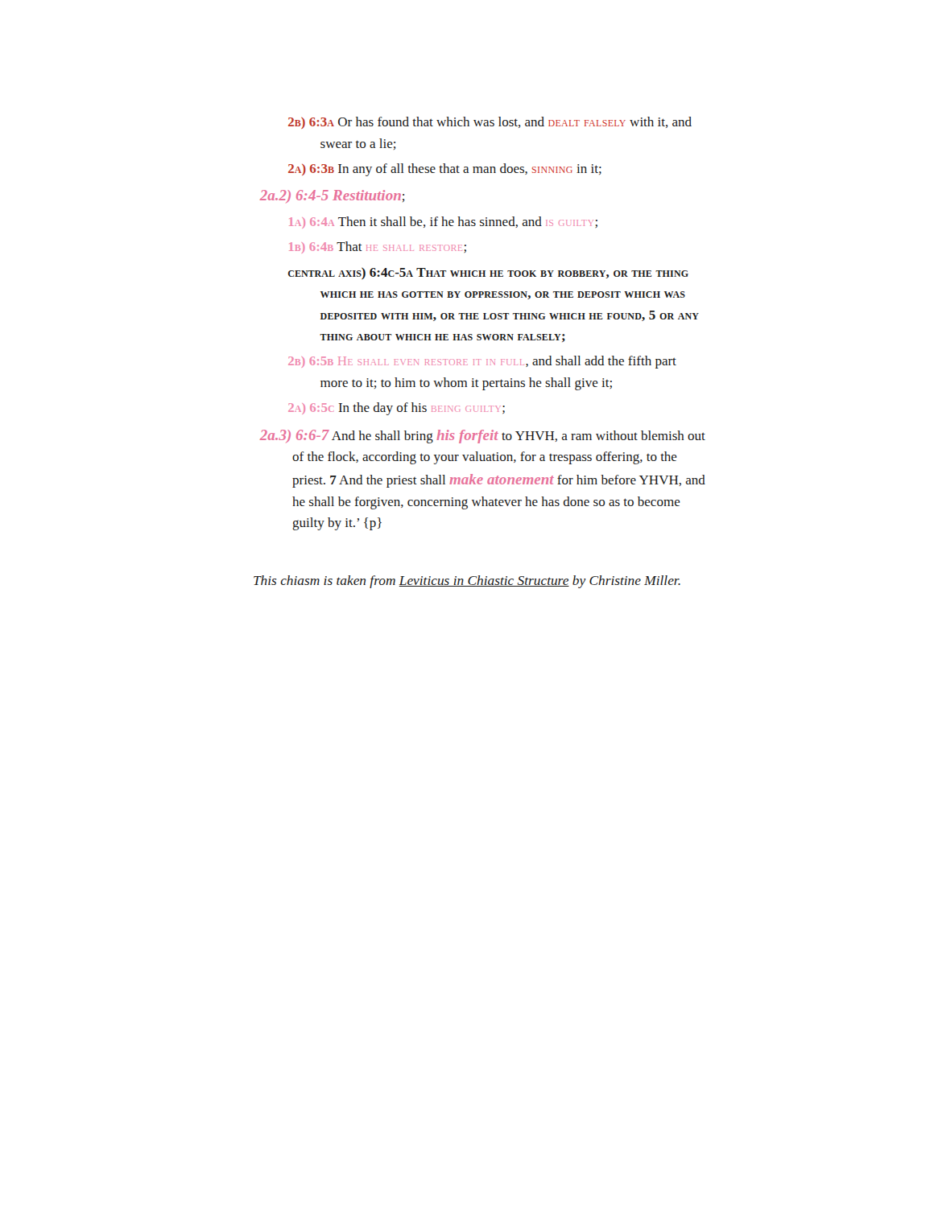2b) 6:3a Or has found that which was lost, and dealt falsely with it, and swear to a lie;
2a) 6:3b In any of all these that a man does, sinning in it;
2a.2) 6:4-5 Restitution;
1a) 6:4a Then it shall be, if he has sinned, and is guilty;
1b) 6:4b That he shall restore;
central axis) 6:4c-5a That which he took by robbery, or the thing which he has gotten by oppression, or the deposit which was deposited with him, or the lost thing which he found, 5 or any thing about which he has sworn falsely;
2b) 6:5b He shall even restore it in full, and shall add the fifth part more to it; to him to whom it pertains he shall give it;
2a) 6:5c In the day of his being guilty;
2a.3) 6:6-7 And he shall bring his forfeit to YHVH, a ram without blemish out of the flock, according to your valuation, for a trespass offering, to the priest. 7 And the priest shall make atonement for him before YHVH, and he shall be forgiven, concerning whatever he has done so as to become guilty by it.’ {p}
This chiasm is taken from Leviticus in Chiastic Structure by Christine Miller.